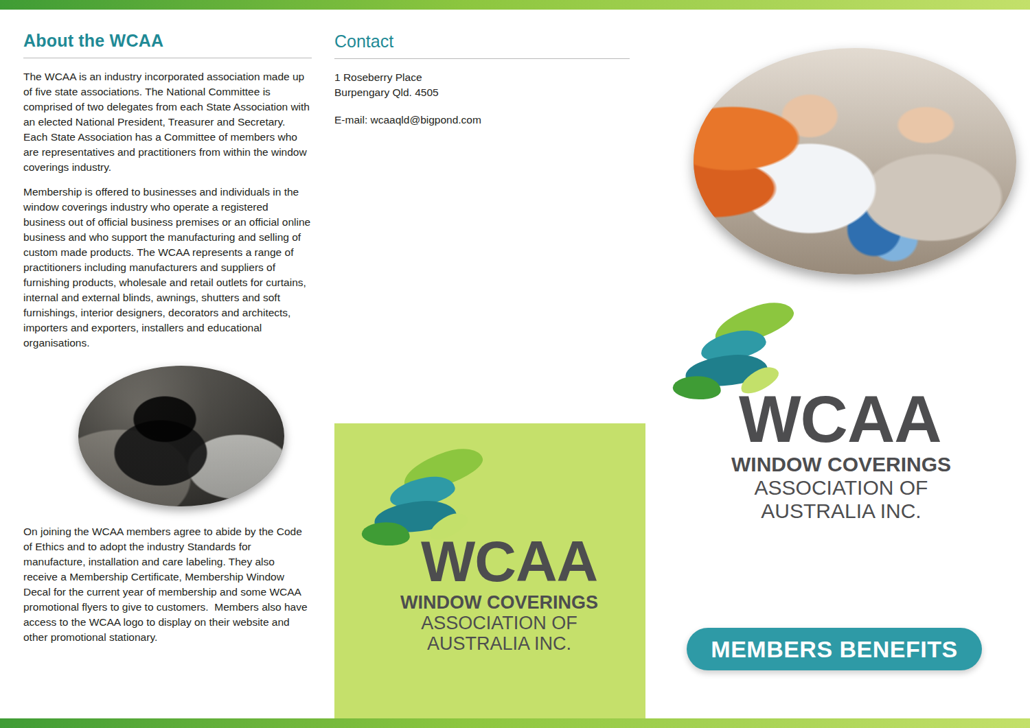About the WCAA
The WCAA is an industry incorporated association made up of five state associations. The National Committee is comprised of two delegates from each State Association with an elected National President, Treasurer and Secretary. Each State Association has a Committee of members who are representatives and practitioners from within the window coverings industry.
Membership is offered to businesses and individuals in the window coverings industry who operate a registered business out of official business premises or an official online business and who support the manufacturing and selling of custom made products. The WCAA represents a range of practitioners including manufacturers and suppliers of furnishing products, wholesale and retail outlets for curtains, internal and external blinds, awnings, shutters and soft furnishings, interior designers, decorators and architects, importers and exporters, installers and educational organisations.
On joining the WCAA members agree to abide by the Code of Ethics and to adopt the industry Standards for manufacture, installation and care labeling. They also receive a Membership Certificate, Membership Window Decal for the current year of membership and some WCAA promotional flyers to give to customers. Members also have access to the WCAA logo to display on their website and other promotional stationary.
Contact
1 Roseberry Place Burpengary Qld. 4505
E-mail: wcaaqld@bigpond.com
WCAA
WINDOW COVERINGS ASSOCIATION OF AUSTRALIA INC.
WCAA
WINDOW COVERINGS ASSOCIATION OF AUSTRALIA INC.
MEMBERS BENEFITS